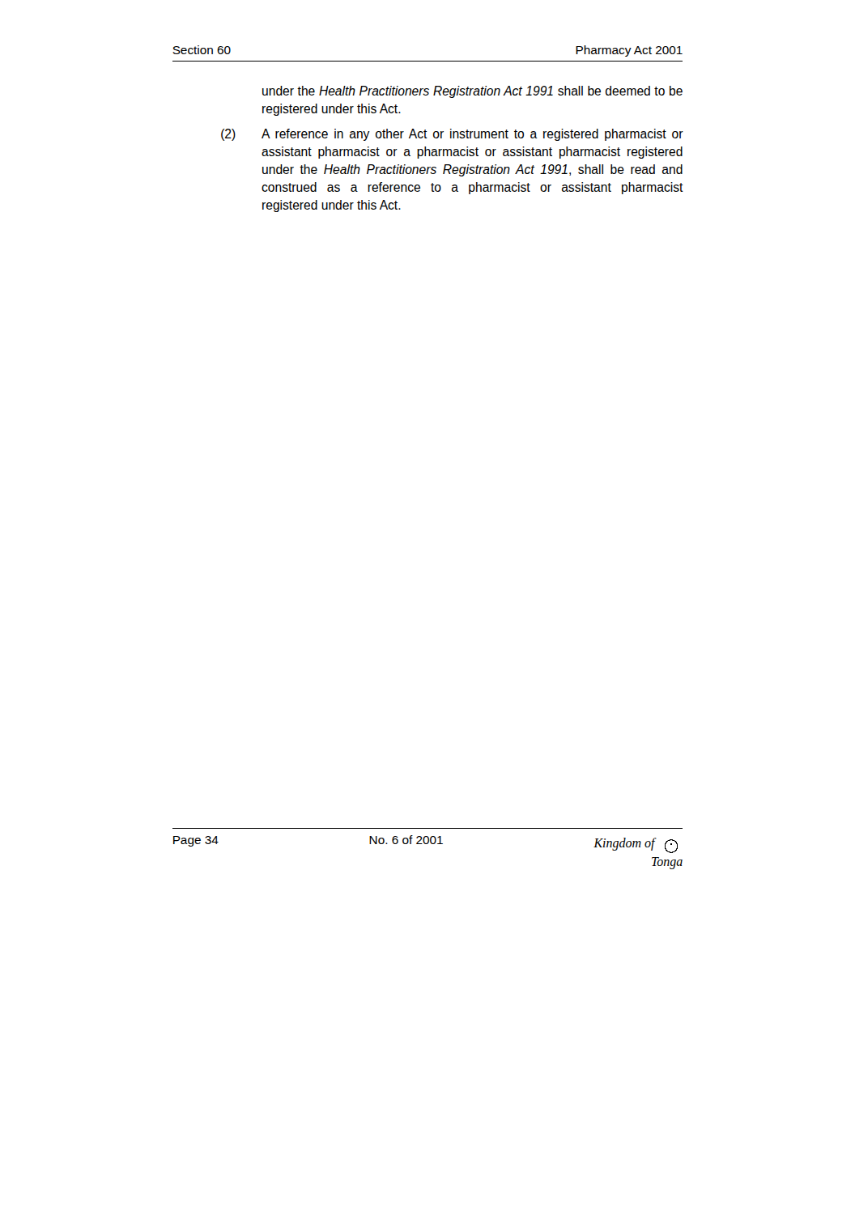Section 60
Pharmacy Act 2001
under the Health Practitioners Registration Act 1991 shall be deemed to be registered under this Act.
(2) A reference in any other Act or instrument to a registered pharmacist or assistant pharmacist or a pharmacist or assistant pharmacist registered under the Health Practitioners Registration Act 1991, shall be read and construed as a reference to a pharmacist or assistant pharmacist registered under this Act.
Page 34
No. 6 of 2001
Kingdom of Tonga